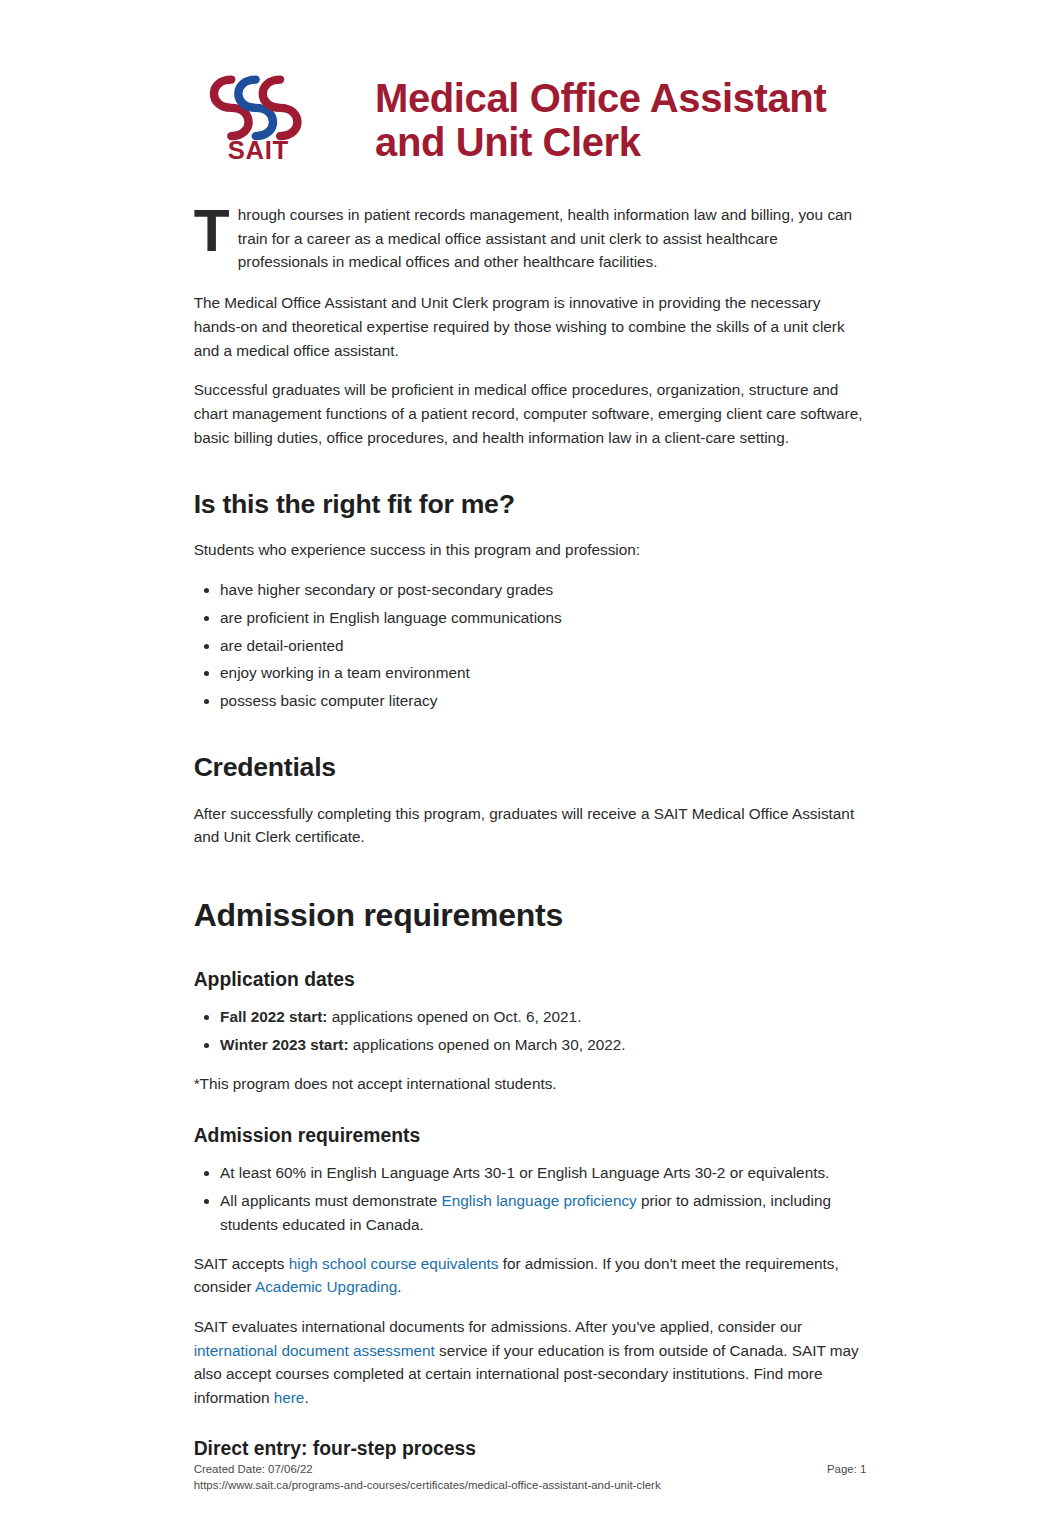SAIT SAIT
Medical Office Assistant and Unit Clerk
Through courses in patient records management, health information law and billing, you can train for a career as a medical office assistant and unit clerk to assist healthcare professionals in medical offices and other healthcare facilities.
The Medical Office Assistant and Unit Clerk program is innovative in providing the necessary hands-on and theoretical expertise required by those wishing to combine the skills of a unit clerk and a medical office assistant.
Successful graduates will be proficient in medical office procedures, organization, structure and chart management functions of a patient record, computer software, emerging client care software, basic billing duties, office procedures, and health information law in a client-care setting.
Is this the right fit for me?
Students who experience success in this program and profession:
have higher secondary or post-secondary grades
are proficient in English language communications
are detail-oriented
enjoy working in a team environment
possess basic computer literacy
Credentials
After successfully completing this program, graduates will receive a SAIT Medical Office Assistant and Unit Clerk certificate.
Admission requirements
Application dates
Fall 2022 start: applications opened on Oct. 6, 2021.
Winter 2023 start: applications opened on March 30, 2022.
*This program does not accept international students.
Admission requirements
At least 60% in English Language Arts 30-1 or English Language Arts 30-2 or equivalents.
All applicants must demonstrate English language proficiency prior to admission, including students educated in Canada.
SAIT accepts high school course equivalents for admission. If you don't meet the requirements, consider Academic Upgrading.
SAIT evaluates international documents for admissions. After you've applied, consider our international document assessment service if your education is from outside of Canada. SAIT may also accept courses completed at certain international post-secondary institutions. Find more information here.
Direct entry: four-step process
Created Date: 07/06/22 Page: 1
https://www.sait.ca/programs-and-courses/certificates/medical-office-assistant-and-unit-clerk